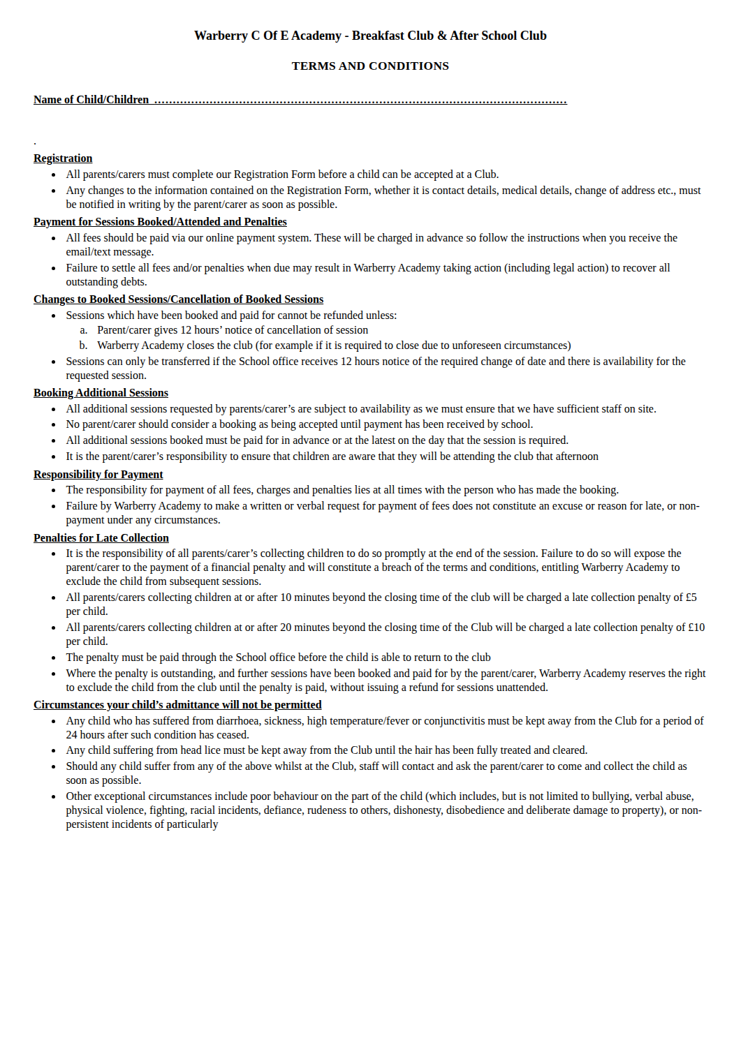Warberry C Of E Academy - Breakfast Club & After School Club
TERMS AND CONDITIONS
Name of Child/Children ................................................................................................................
.
Registration
All parents/carers must complete our Registration Form before a child can be accepted at a Club.
Any changes to the information contained on the Registration Form, whether it is contact details, medical details, change of address etc., must be notified in writing by the parent/carer as soon as possible.
Payment for Sessions Booked/Attended and Penalties
All fees should be paid via our online payment system. These will be charged in advance so follow the instructions when you receive the email/text message.
Failure to settle all fees and/or penalties when due may result in Warberry Academy taking action (including legal action) to recover all outstanding debts.
Changes to Booked Sessions/Cancellation of Booked Sessions
Sessions which have been booked and paid for cannot be refunded unless:
Parent/carer gives 12 hours’ notice of cancellation of session
Warberry Academy closes the club (for example if it is required to close due to unforeseen circumstances)
Sessions can only be transferred if the School office receives 12 hours notice of the required change of date and there is availability for the requested session.
Booking Additional Sessions
All additional sessions requested by parents/carer’s are subject to availability as we must ensure that we have sufficient staff on site.
No parent/carer should consider a booking as being accepted until payment has been received by school.
All additional sessions booked must be paid for in advance or at the latest on the day that the session is required.
It is the parent/carer’s responsibility to ensure that children are aware that they will be attending the club that afternoon
Responsibility for Payment
The responsibility for payment of all fees, charges and penalties lies at all times with the person who has made the booking.
Failure by Warberry Academy to make a written or verbal request for payment of fees does not constitute an excuse or reason for late, or non-payment under any circumstances.
Penalties for Late Collection
It is the responsibility of all parents/carer’s collecting children to do so promptly at the end of the session. Failure to do so will expose the parent/carer to the payment of a financial penalty and will constitute a breach of the terms and conditions, entitling Warberry Academy to exclude the child from subsequent sessions.
All parents/carers collecting children at or after 10 minutes beyond the closing time of the club will be charged a late collection penalty of £5 per child.
All parents/carers collecting children at or after 20 minutes beyond the closing time of the Club will be charged a late collection penalty of £10 per child.
The penalty must be paid through the School office before the child is able to return to the club
Where the penalty is outstanding, and further sessions have been booked and paid for by the parent/carer, Warberry Academy reserves the right to exclude the child from the club until the penalty is paid, without issuing a refund for sessions unattended.
Circumstances your child’s admittance will not be permitted
Any child who has suffered from diarrhoea, sickness, high temperature/fever or conjunctivitis must be kept away from the Club for a period of 24 hours after such condition has ceased.
Any child suffering from head lice must be kept away from the Club until the hair has been fully treated and cleared.
Should any child suffer from any of the above whilst at the Club, staff will contact and ask the parent/carer to come and collect the child as soon as possible.
Other exceptional circumstances include poor behaviour on the part of the child (which includes, but is not limited to bullying, verbal abuse, physical violence, fighting, racial incidents, defiance, rudeness to others, dishonesty, disobedience and deliberate damage to property), or non-persistent incidents of particularly